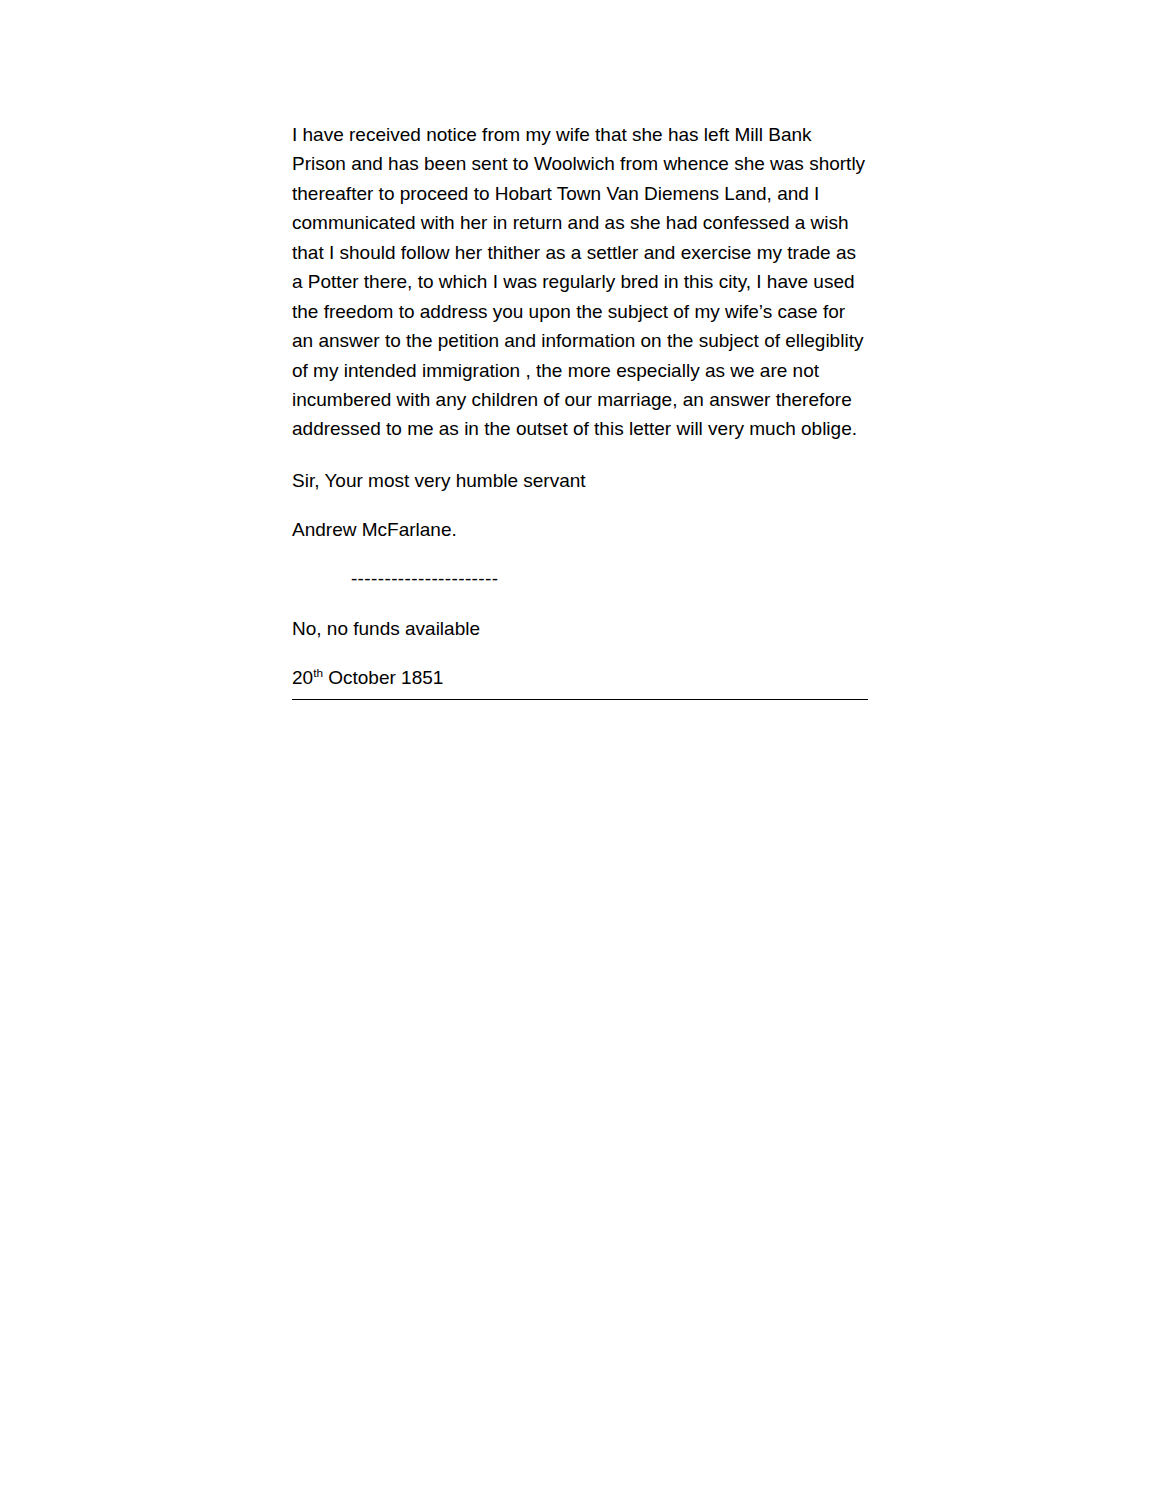I have received notice from my wife that she has left Mill Bank Prison and has been sent to Woolwich from whence she was shortly thereafter to proceed to Hobart Town Van Diemens Land, and I communicated with her in return and as she had confessed a wish that I should follow her thither as a settler and exercise my trade as a Potter there, to which I was regularly bred in this city, I have used the freedom to address you upon the subject of my wife’s case for an answer to the petition and information on the subject of ellegiblity of my intended immigration , the more especially as we are not incumbered with any children of our marriage, an answer therefore addressed to me as in the outset of this letter will very much oblige.
Sir, Your most very humble servant
Andrew McFarlane.
----------------------
No, no funds available
20th October 1851